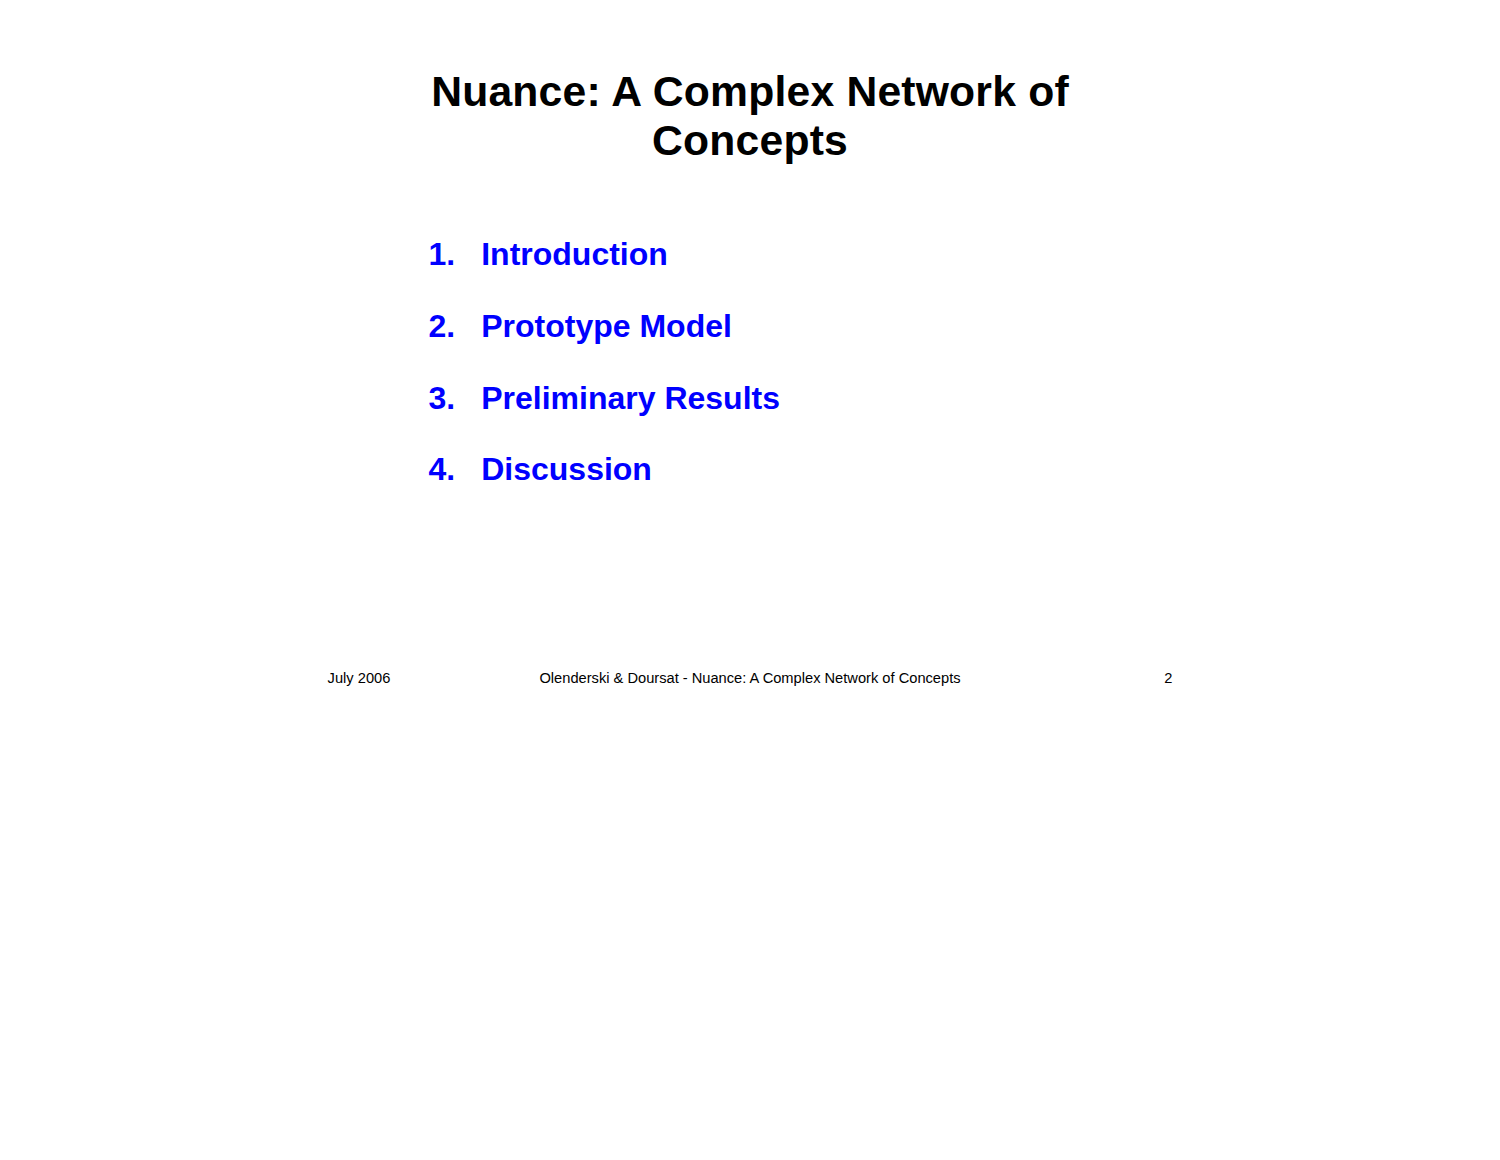Nuance: A Complex Network of Concepts
1. Introduction
2. Prototype Model
3. Preliminary Results
4. Discussion
July 2006
Olenderski & Doursat - Nuance: A Complex Network of Concepts
2